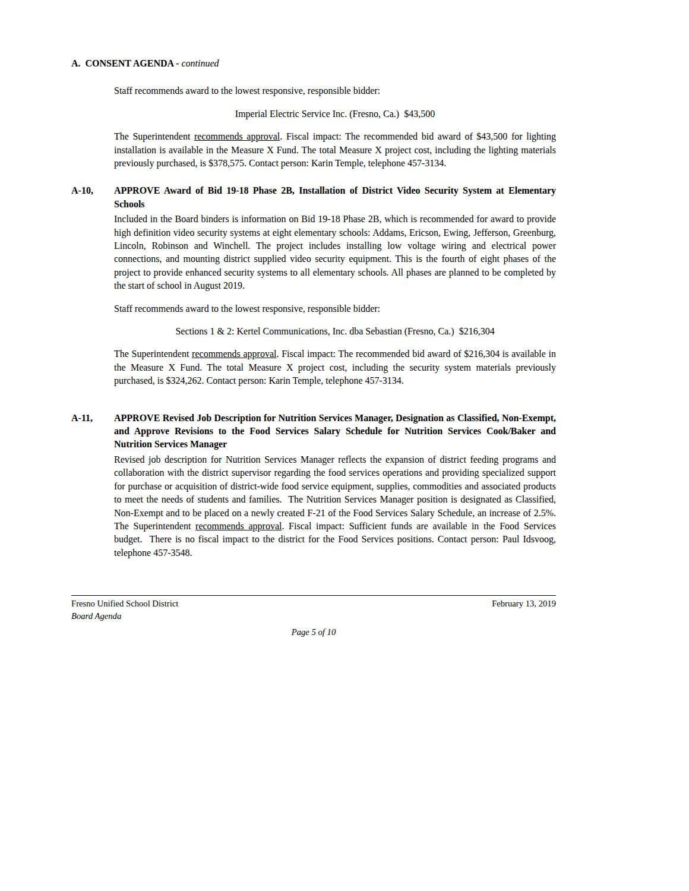A. CONSENT AGENDA - continued
Staff recommends award to the lowest responsive, responsible bidder:
Imperial Electric Service Inc. (Fresno, Ca.) $43,500
The Superintendent recommends approval. Fiscal impact: The recommended bid award of $43,500 for lighting installation is available in the Measure X Fund. The total Measure X project cost, including the lighting materials previously purchased, is $378,575. Contact person: Karin Temple, telephone 457-3134.
A-10,
APPROVE Award of Bid 19-18 Phase 2B, Installation of District Video Security System at Elementary Schools
Included in the Board binders is information on Bid 19-18 Phase 2B, which is recommended for award to provide high definition video security systems at eight elementary schools: Addams, Ericson, Ewing, Jefferson, Greenburg, Lincoln, Robinson and Winchell. The project includes installing low voltage wiring and electrical power connections, and mounting district supplied video security equipment. This is the fourth of eight phases of the project to provide enhanced security systems to all elementary schools. All phases are planned to be completed by the start of school in August 2019.
Staff recommends award to the lowest responsive, responsible bidder:
Sections 1 & 2: Kertel Communications, Inc. dba Sebastian (Fresno, Ca.) $216,304
The Superintendent recommends approval. Fiscal impact: The recommended bid award of $216,304 is available in the Measure X Fund. The total Measure X project cost, including the security system materials previously purchased, is $324,262. Contact person: Karin Temple, telephone 457-3134.
A-11,
APPROVE Revised Job Description for Nutrition Services Manager, Designation as Classified, Non-Exempt, and Approve Revisions to the Food Services Salary Schedule for Nutrition Services Cook/Baker and Nutrition Services Manager
Revised job description for Nutrition Services Manager reflects the expansion of district feeding programs and collaboration with the district supervisor regarding the food services operations and providing specialized support for purchase or acquisition of district-wide food service equipment, supplies, commodities and associated products to meet the needs of students and families. The Nutrition Services Manager position is designated as Classified, Non-Exempt and to be placed on a newly created F-21 of the Food Services Salary Schedule, an increase of 2.5%. The Superintendent recommends approval. Fiscal impact: Sufficient funds are available in the Food Services budget. There is no fiscal impact to the district for the Food Services positions. Contact person: Paul Idsvoog, telephone 457-3548.
Fresno Unified School District February 13, 2019
Board Agenda
Page 5 of 10